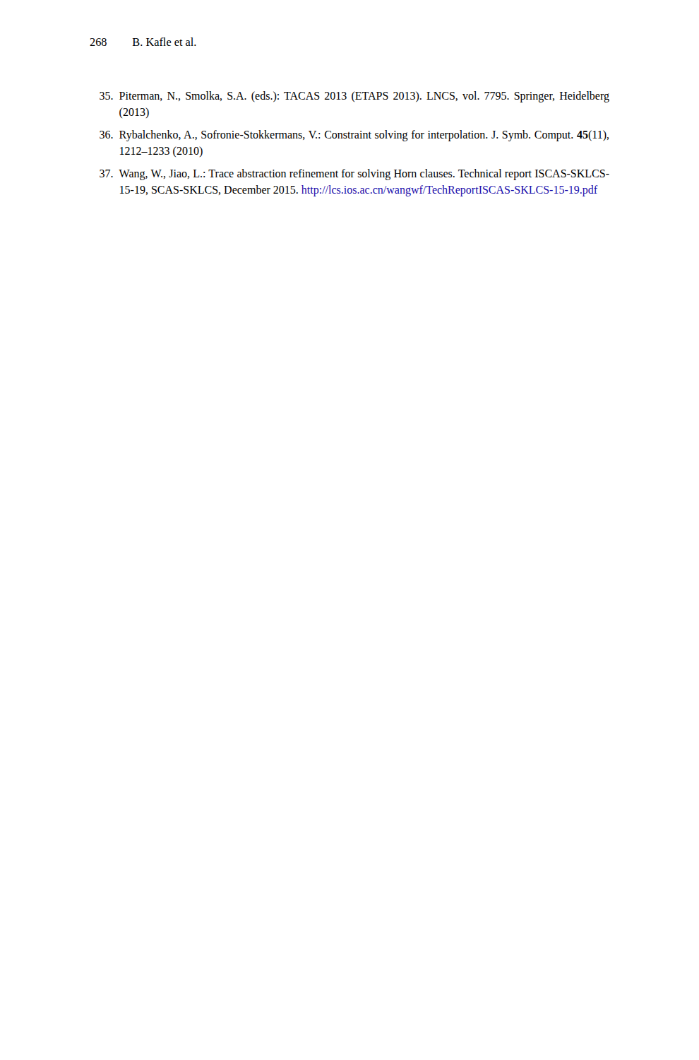268 B. Kafle et al.
35. Piterman, N., Smolka, S.A. (eds.): TACAS 2013 (ETAPS 2013). LNCS, vol. 7795. Springer, Heidelberg (2013)
36. Rybalchenko, A., Sofronie-Stokkermans, V.: Constraint solving for interpolation. J. Symb. Comput. 45(11), 1212–1233 (2010)
37. Wang, W., Jiao, L.: Trace abstraction refinement for solving Horn clauses. Technical report ISCAS-SKLCS-15-19, SCAS-SKLCS, December 2015. http://lcs.ios.ac.cn/wangwf/TechReportISCAS-SKLCS-15-19.pdf